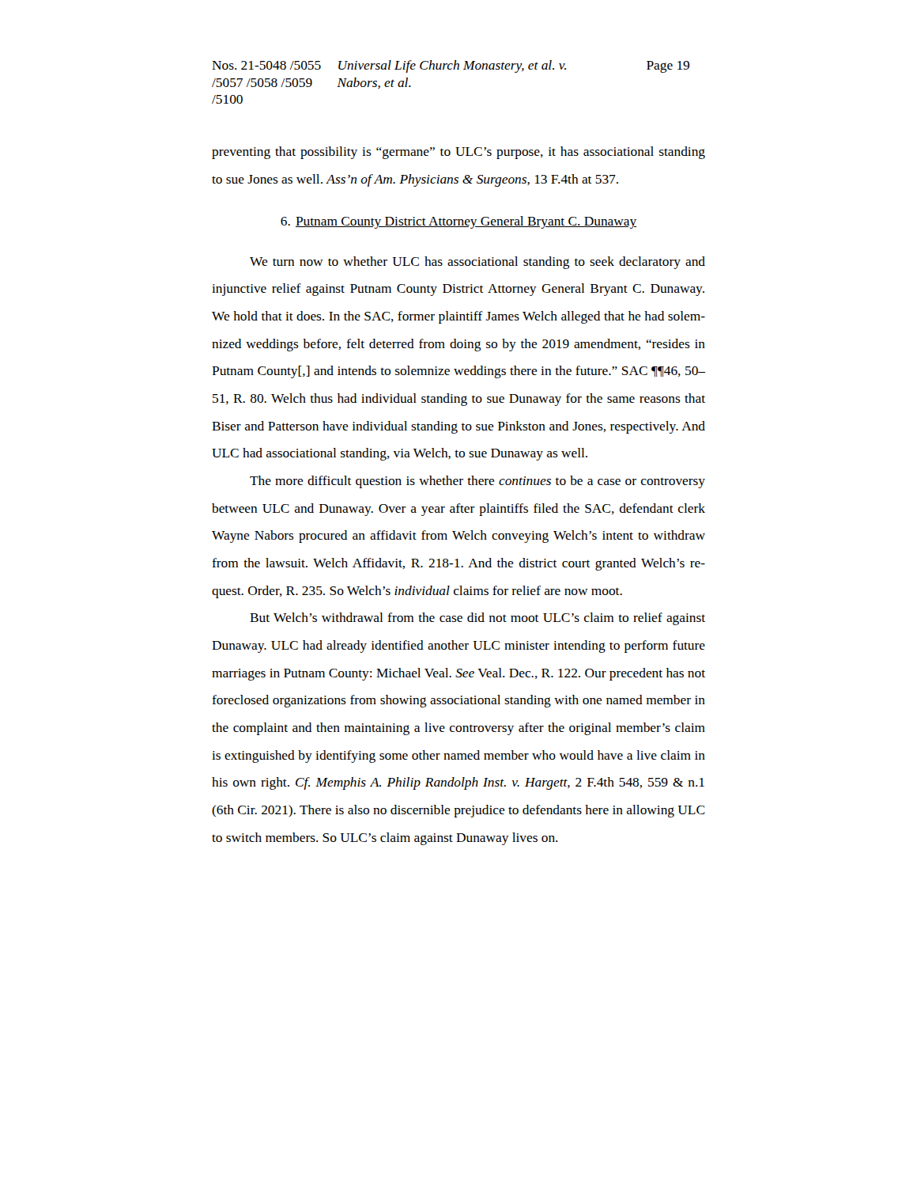Nos. 21-5048 /5055 /5057 /5058 /5059 /5100
Universal Life Church Monastery, et al. v. Nabors, et al.
Page 19
preventing that possibility is “germane” to ULC’s purpose, it has associational standing to sue Jones as well. Ass’n of Am. Physicians & Surgeons, 13 F.4th at 537.
6. Putnam County District Attorney General Bryant C. Dunaway
We turn now to whether ULC has associational standing to seek declaratory and injunctive relief against Putnam County District Attorney General Bryant C. Dunaway. We hold that it does. In the SAC, former plaintiff James Welch alleged that he had solemnized weddings before, felt deterred from doing so by the 2019 amendment, “resides in Putnam County[,] and intends to solemnize weddings there in the future.” SAC ¶¶46, 50–51, R. 80. Welch thus had individual standing to sue Dunaway for the same reasons that Biser and Patterson have individual standing to sue Pinkston and Jones, respectively. And ULC had associational standing, via Welch, to sue Dunaway as well.
The more difficult question is whether there continues to be a case or controversy between ULC and Dunaway. Over a year after plaintiffs filed the SAC, defendant clerk Wayne Nabors procured an affidavit from Welch conveying Welch’s intent to withdraw from the lawsuit. Welch Affidavit, R. 218-1. And the district court granted Welch’s request. Order, R. 235. So Welch’s individual claims for relief are now moot.
But Welch’s withdrawal from the case did not moot ULC’s claim to relief against Dunaway. ULC had already identified another ULC minister intending to perform future marriages in Putnam County: Michael Veal. See Veal. Dec., R. 122. Our precedent has not foreclosed organizations from showing associational standing with one named member in the complaint and then maintaining a live controversy after the original member’s claim is extinguished by identifying some other named member who would have a live claim in his own right. Cf. Memphis A. Philip Randolph Inst. v. Hargett, 2 F.4th 548, 559 & n.1 (6th Cir. 2021). There is also no discernible prejudice to defendants here in allowing ULC to switch members. So ULC’s claim against Dunaway lives on.